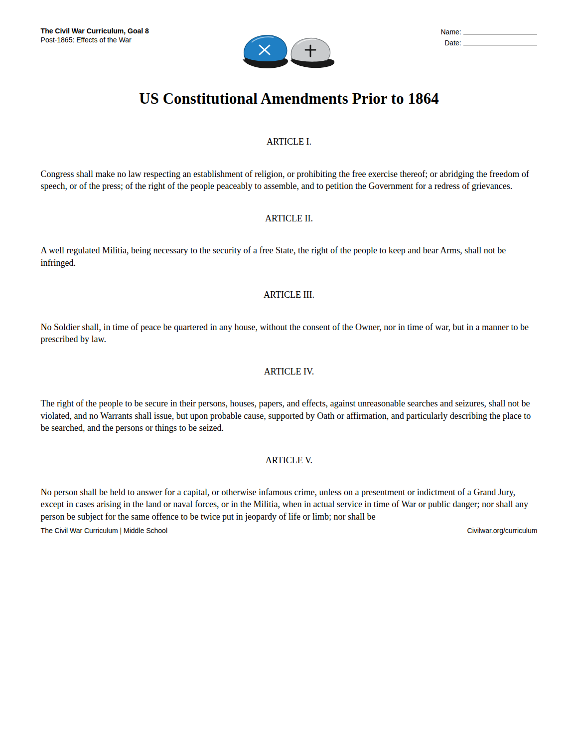The Civil War Curriculum, Goal 8
Post-1865: Effects of the War
Name: Date:
US Constitutional Amendments Prior to 1864
ARTICLE I.
Congress shall make no law respecting an establishment of religion, or prohibiting the free exercise thereof; or abridging the freedom of speech, or of the press; of the right of the people peaceably to assemble, and to petition the Government for a redress of grievances.
ARTICLE II.
A well regulated Militia, being necessary to the security of a free State, the right of the people to keep and bear Arms, shall not be infringed.
ARTICLE III.
No Soldier shall, in time of peace be quartered in any house, without the consent of the Owner, nor in time of war, but in a manner to be prescribed by law.
ARTICLE IV.
The right of the people to be secure in their persons, houses, papers, and effects, against unreasonable searches and seizures, shall not be violated, and no Warrants shall issue, but upon probable cause, supported by Oath or affirmation, and particularly describing the place to be searched, and the persons or things to be seized.
ARTICLE V.
No person shall be held to answer for a capital, or otherwise infamous crime, unless on a presentment or indictment of a Grand Jury, except in cases arising in the land or naval forces, or in the Militia, when in actual service in time of War or public danger; nor shall any person be subject for the same offence to be twice put in jeopardy of life or limb; nor shall be
The Civil War Curriculum | Middle School
Civilwar.org/curriculum